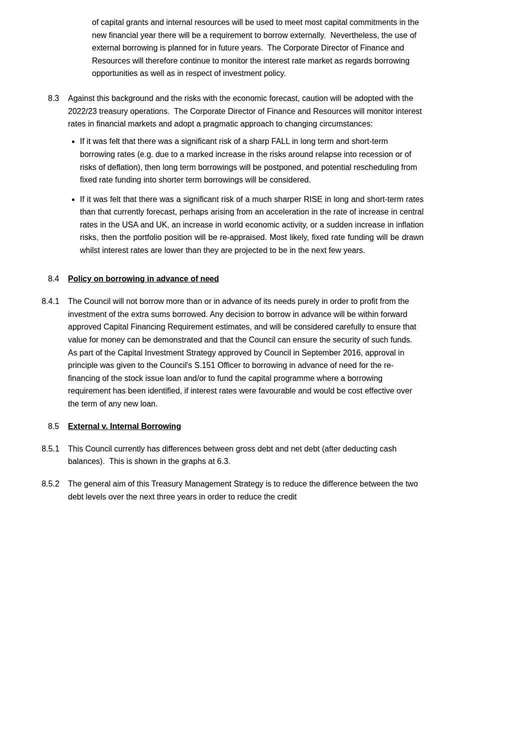of capital grants and internal resources will be used to meet most capital commitments in the new financial year there will be a requirement to borrow externally. Nevertheless, the use of external borrowing is planned for in future years. The Corporate Director of Finance and Resources will therefore continue to monitor the interest rate market as regards borrowing opportunities as well as in respect of investment policy.
8.3
Against this background and the risks with the economic forecast, caution will be adopted with the 2022/23 treasury operations. The Corporate Director of Finance and Resources will monitor interest rates in financial markets and adopt a pragmatic approach to changing circumstances:
If it was felt that there was a significant risk of a sharp FALL in long term and short-term borrowing rates (e.g. due to a marked increase in the risks around relapse into recession or of risks of deflation), then long term borrowings will be postponed, and potential rescheduling from fixed rate funding into shorter term borrowings will be considered.
If it was felt that there was a significant risk of a much sharper RISE in long and short-term rates than that currently forecast, perhaps arising from an acceleration in the rate of increase in central rates in the USA and UK, an increase in world economic activity, or a sudden increase in inflation risks, then the portfolio position will be re-appraised. Most likely, fixed rate funding will be drawn whilst interest rates are lower than they are projected to be in the next few years.
8.4
Policy on borrowing in advance of need
8.4.1
The Council will not borrow more than or in advance of its needs purely in order to profit from the investment of the extra sums borrowed. Any decision to borrow in advance will be within forward approved Capital Financing Requirement estimates, and will be considered carefully to ensure that value for money can be demonstrated and that the Council can ensure the security of such funds. As part of the Capital Investment Strategy approved by Council in September 2016, approval in principle was given to the Council's S.151 Officer to borrowing in advance of need for the re-financing of the stock issue loan and/or to fund the capital programme where a borrowing requirement has been identified, if interest rates were favourable and would be cost effective over the term of any new loan.
8.5
External v. Internal Borrowing
8.5.1
This Council currently has differences between gross debt and net debt (after deducting cash balances). This is shown in the graphs at 6.3.
8.5.2
The general aim of this Treasury Management Strategy is to reduce the difference between the two debt levels over the next three years in order to reduce the credit